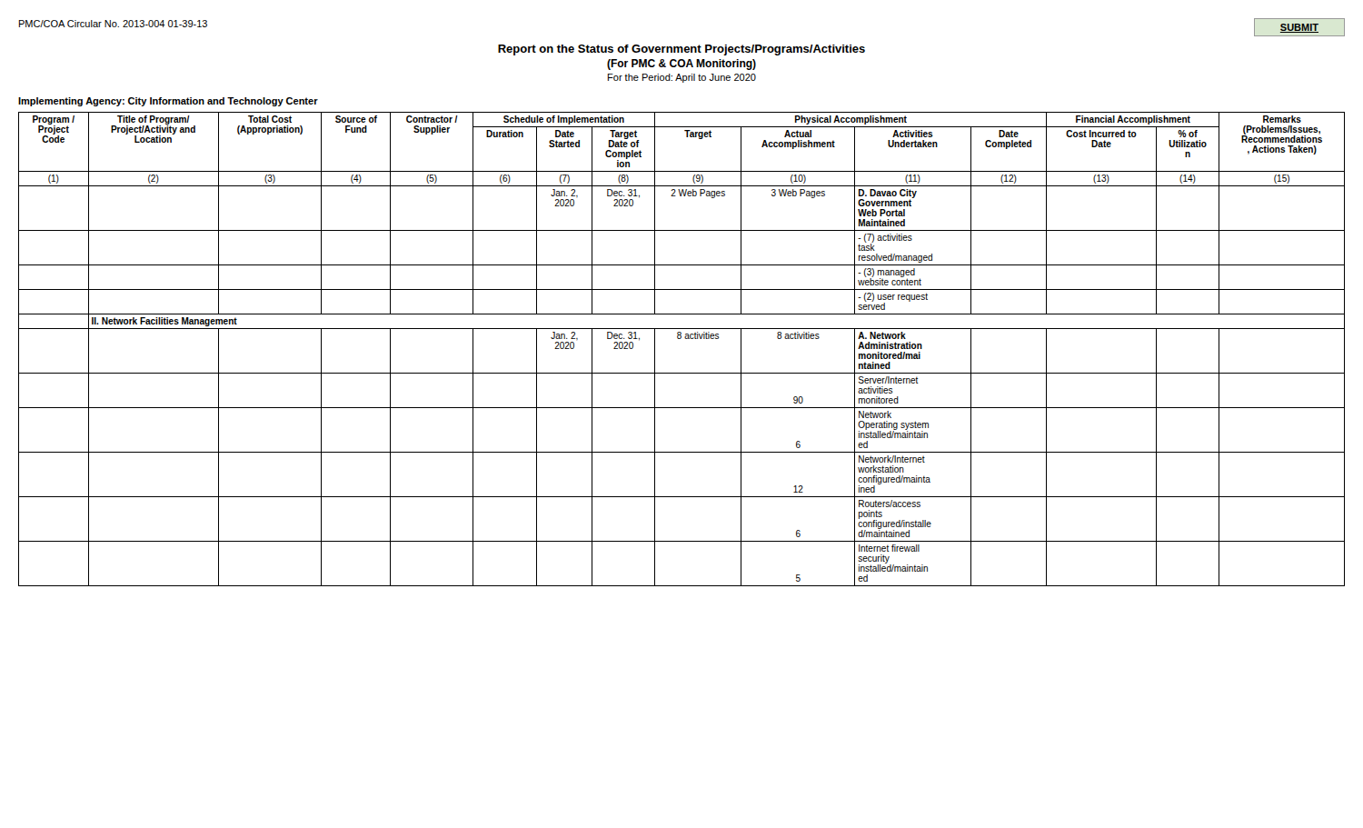PMC/COA Circular No. 2013-004 01-39-13
SUBMIT
Report on the Status of Government Projects/Programs/Activities
(For PMC & COA Monitoring)
For the Period: April to June 2020
Implementing Agency: City Information and Technology Center
| Program / Project Code | Title of Program/ Project/Activity and Location | Total Cost (Appropriation) | Source of Fund | Contractor / Supplier | Schedule of Implementation | Physical Accomplishment | Financial Accomplishment | Remarks (Problems/Issues, Recommendations , Actions Taken) |
| --- | --- | --- | --- | --- | --- | --- | --- | --- |
| Duration | Date Started | Target Date of Complet ion | Target | Actual Accomplishment | Activities Undertaken | Date Completed | Cost Incurred to Date | % of Utilizatio n |
| (1) | (2) | (3) | (4) | (5) | (6) | (7) | (8) | (9) | (10) | (11) | (12) | (13) | (14) | (15) |
| | | | | | | Jan. 2, 2020 | Dec. 31, 2020 | 2 Web Pages | 3 Web Pages | D. Davao City Government Web Portal Maintained | | | | |
| | | | | | | | | | | - (7) activities task resolved/managed | | | | |
| | | | | | | | | | | - (3) managed website content | | | | |
| | | | | | | | | | | - (2) user request served | | | | |
| | II. Network Facilities Management |
| | | | | | | Jan. 2, 2020 | Dec. 31, 2020 | 8 activities | 8 activities | A. Network Administration monitored/mai ntained | | | | |
| | | | | | | | | | 90 | Server/Internet activities monitored | | | | |
| | | | | | | | | | 6 | Network Operating system installed/maintain ed | | | | |
| | | | | | | | | | 12 | Network/Internet workstation configured/mainta ined | | | | |
| | | | | | | | | | 6 | Routers/access points configured/installe d/maintained | | | | |
| | | | | | | | | | 5 | Internet firewall security installed/maintain ed | | | | |